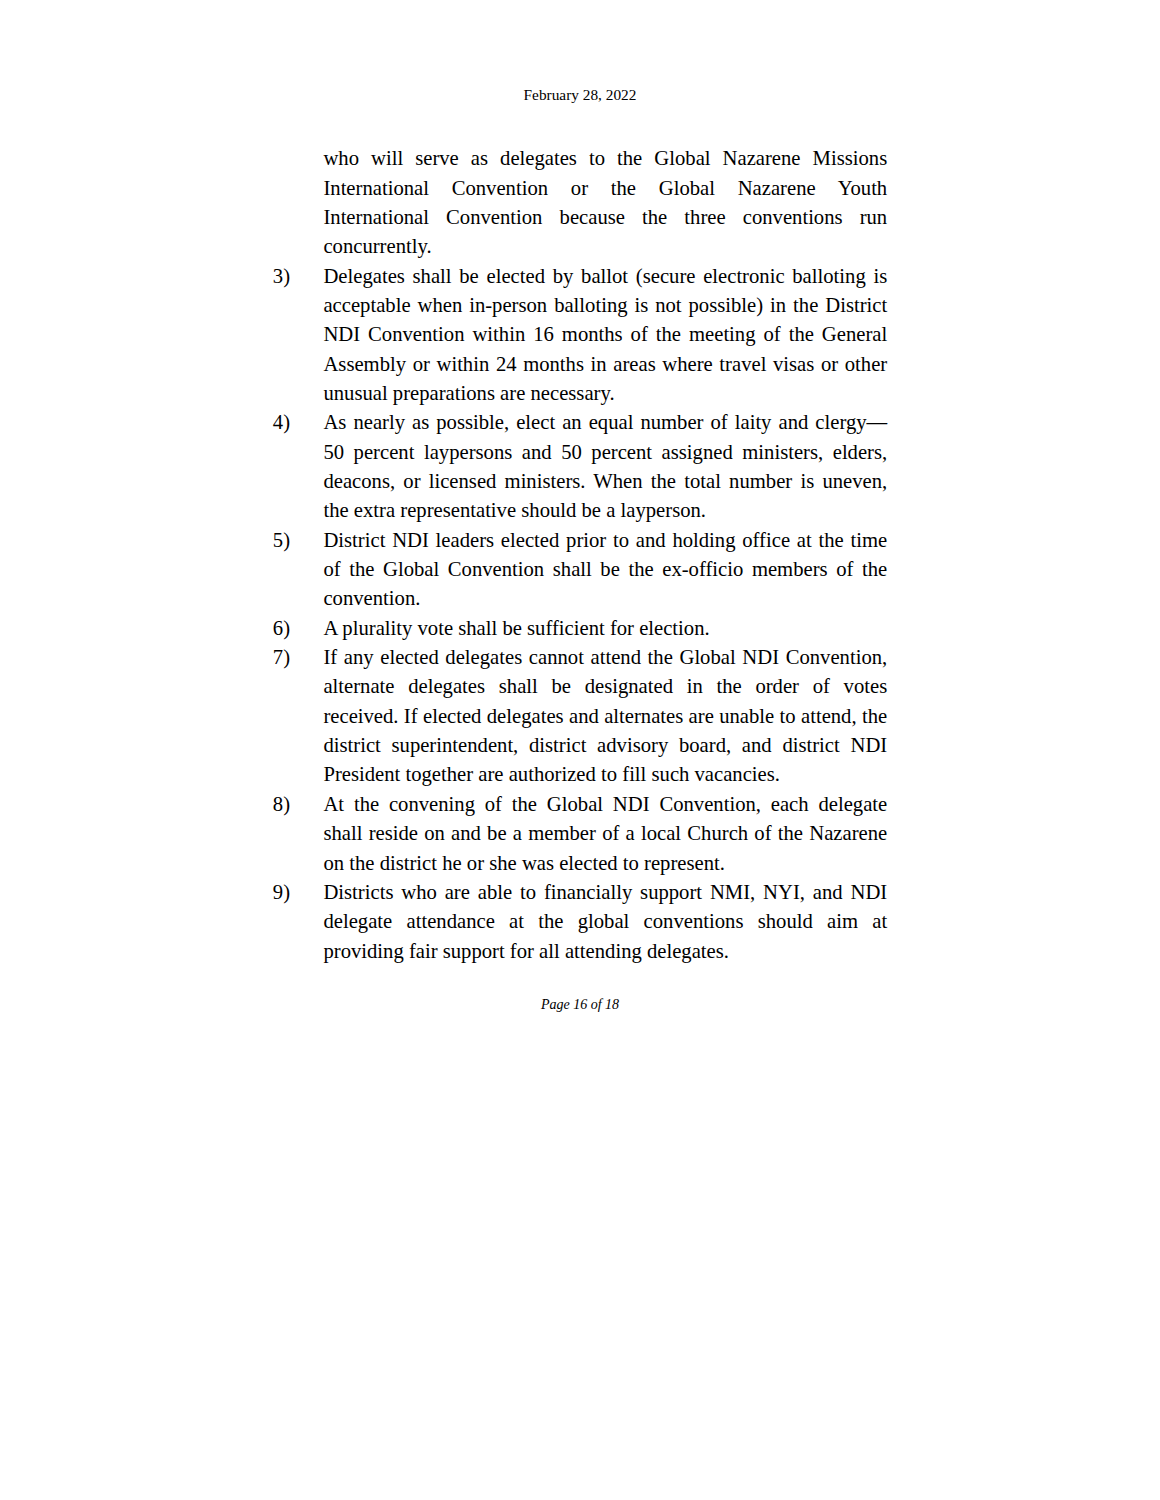February 28, 2022
who will serve as delegates to the Global Nazarene Missions International Convention or the Global Nazarene Youth International Convention because the three conventions run concurrently.
3) Delegates shall be elected by ballot (secure electronic balloting is acceptable when in-person balloting is not possible) in the District NDI Convention within 16 months of the meeting of the General Assembly or within 24 months in areas where travel visas or other unusual preparations are necessary.
4) As nearly as possible, elect an equal number of laity and clergy—50 percent laypersons and 50 percent assigned ministers, elders, deacons, or licensed ministers. When the total number is uneven, the extra representative should be a layperson.
5) District NDI leaders elected prior to and holding office at the time of the Global Convention shall be the ex-officio members of the convention.
6) A plurality vote shall be sufficient for election.
7) If any elected delegates cannot attend the Global NDI Convention, alternate delegates shall be designated in the order of votes received. If elected delegates and alternates are unable to attend, the district superintendent, district advisory board, and district NDI President together are authorized to fill such vacancies.
8) At the convening of the Global NDI Convention, each delegate shall reside on and be a member of a local Church of the Nazarene on the district he or she was elected to represent.
9) Districts who are able to financially support NMI, NYI, and NDI delegate attendance at the global conventions should aim at providing fair support for all attending delegates.
Page 16 of 18